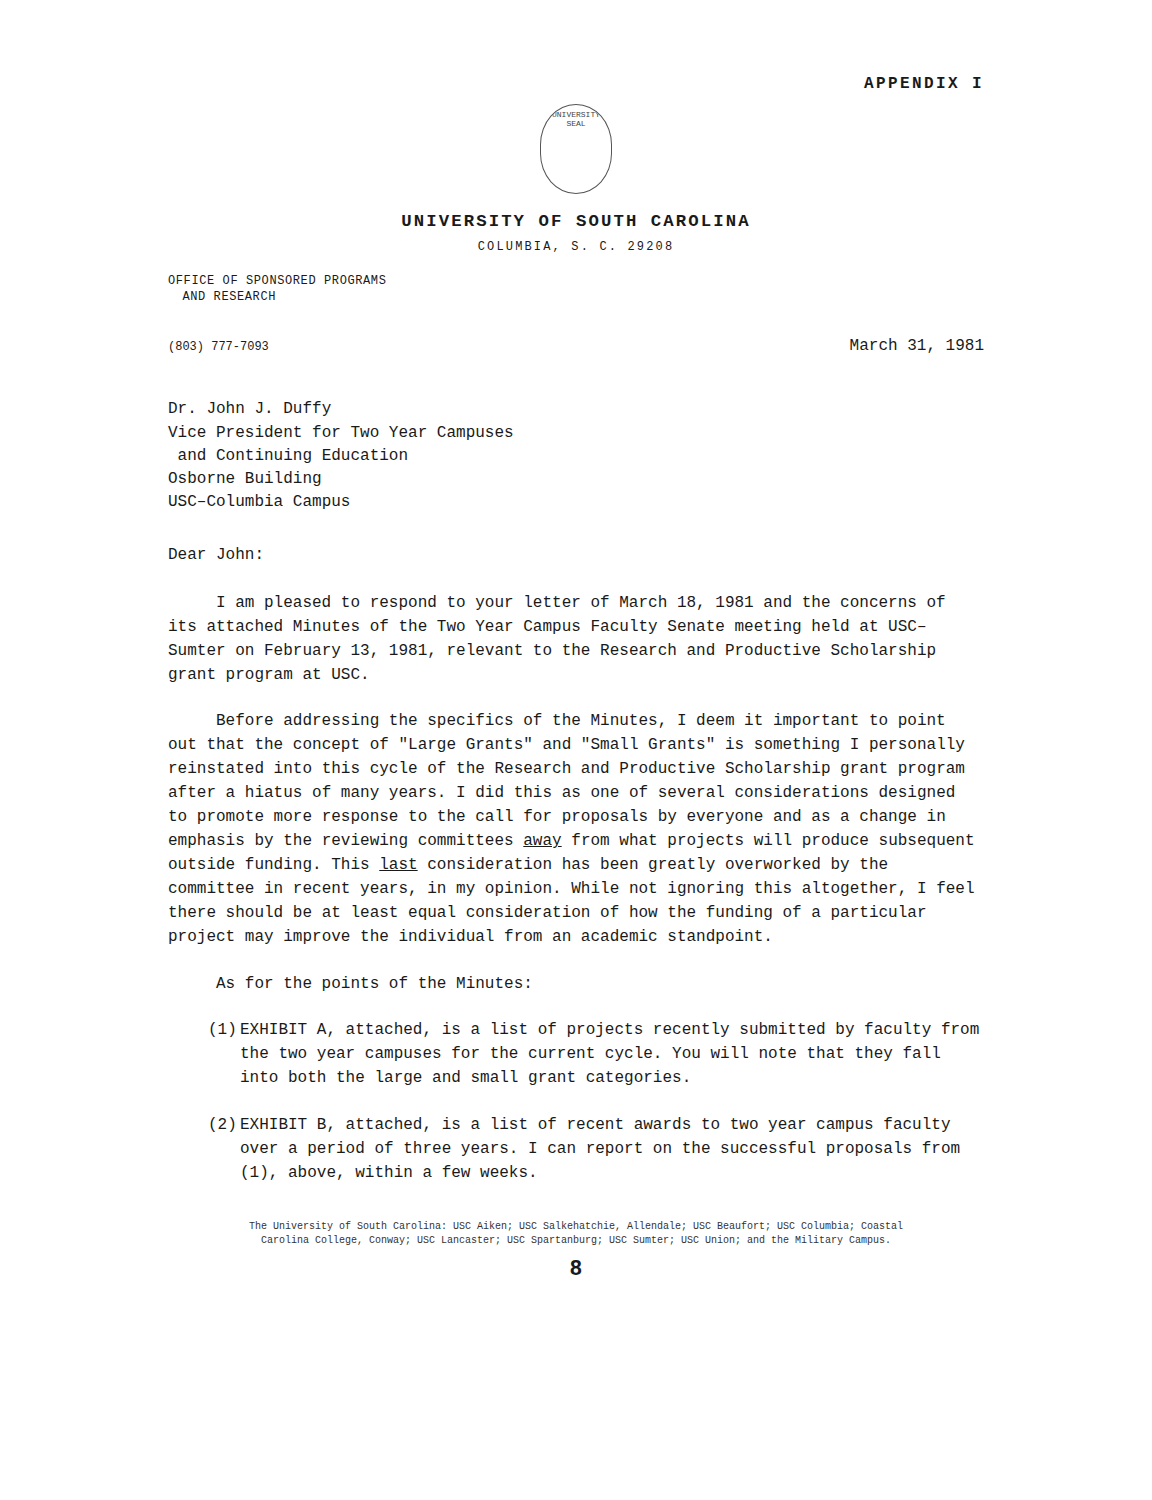APPENDIX I
UNIVERSITY SEAL
UNIVERSITY OF SOUTH CAROLINA
COLUMBIA, S. C. 29208
OFFICE OF SPONSORED PROGRAMS
AND RESEARCH
(803) 777-7093
March 31, 1981
Dr. John J. Duffy
Vice President for Two Year Campuses
and Continuing Education
Osborne Building
USC–Columbia Campus
Dear John:
I am pleased to respond to your letter of March 18, 1981 and the concerns of its attached Minutes of the Two Year Campus Faculty Senate meeting held at USC–Sumter on February 13, 1981, relevant to the Research and Productive Scholarship grant program at USC.
Before addressing the specifics of the Minutes, I deem it important to point out that the concept of "Large Grants" and "Small Grants" is something I personally reinstated into this cycle of the Research and Productive Scholarship grant program after a hiatus of many years. I did this as one of several considerations designed to promote more response to the call for proposals by everyone and as a change in emphasis by the reviewing committees away from what projects will produce subsequent outside funding. This last consideration has been greatly overworked by the committee in recent years, in my opinion. While not ignoring this altogether, I feel there should be at least equal consideration of how the funding of a particular project may improve the individual from an academic standpoint.
As for the points of the Minutes:
(1) EXHIBIT A, attached, is a list of projects recently submitted by faculty from the two year campuses for the current cycle. You will note that they fall into both the large and small grant categories.
(2) EXHIBIT B, attached, is a list of recent awards to two year campus faculty over a period of three years. I can report on the successful proposals from (1), above, within a few weeks.
The University of South Carolina: USC Aiken; USC Salkehatchie, Allendale; USC Beaufort; USC Columbia; Coastal
Carolina College, Conway; USC Lancaster; USC Spartanburg; USC Sumter; USC Union; and the Military Campus.
8